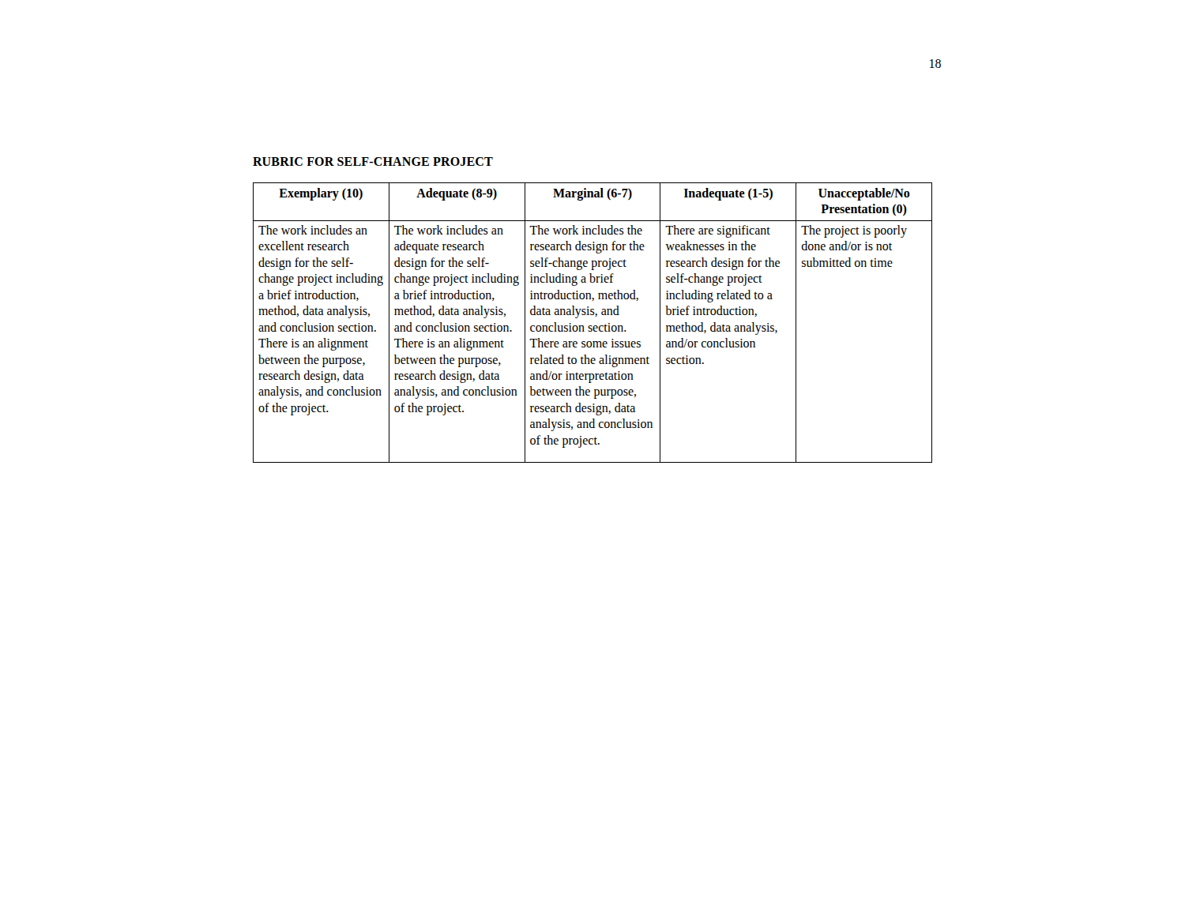18
RUBRIC FOR SELF-CHANGE PROJECT
| Exemplary (10) | Adequate (8-9) | Marginal (6-7) | Inadequate (1-5) | Unacceptable/No Presentation (0) |
| --- | --- | --- | --- | --- |
| The work includes an excellent research design for the self-change project including a brief introduction, method, data analysis, and conclusion section. There is an alignment between the purpose, research design, data analysis, and conclusion of the project. | The work includes an adequate research design for the self-change project including a brief introduction, method, data analysis, and conclusion section. There is an alignment between the purpose, research design, data analysis, and conclusion of the project. | The work includes the research design for the self-change project including a brief introduction, method, data analysis, and conclusion section. There are some issues related to the alignment and/or interpretation between the purpose, research design, data analysis, and conclusion of the project. | There are significant weaknesses in the research design for the self-change project including related to a brief introduction, method, data analysis, and/or conclusion section. | The project is poorly done and/or is not submitted on time |